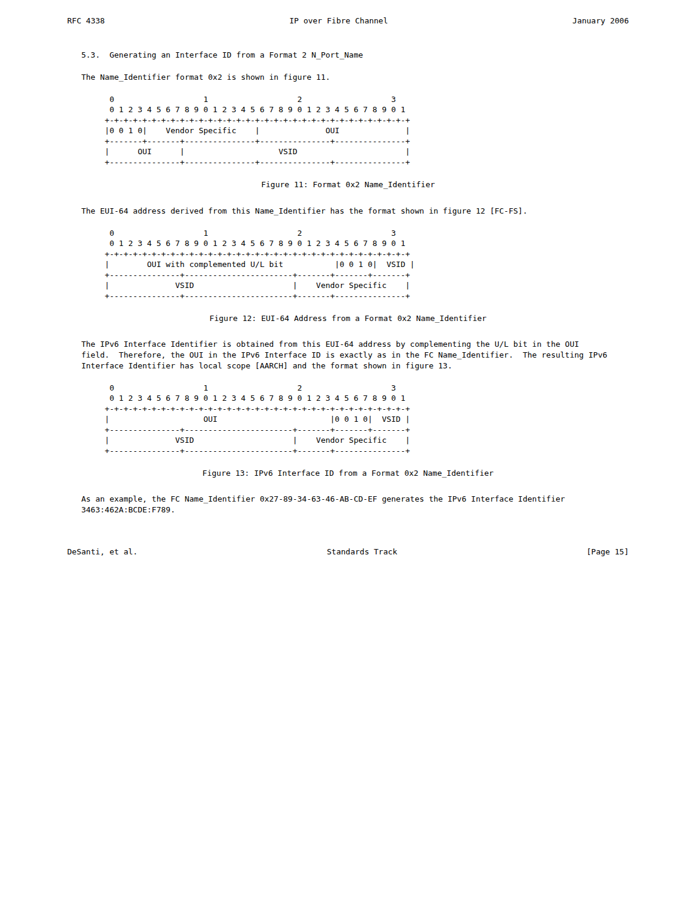RFC 4338 IP over Fibre Channel January 2006
5.3. Generating an Interface ID from a Format 2 N_Port_Name
The Name_Identifier format 0x2 is shown in figure 11.
      0                   1                   2                   3
      0 1 2 3 4 5 6 7 8 9 0 1 2 3 4 5 6 7 8 9 0 1 2 3 4 5 6 7 8 9 0 1
     +-+-+-+-+-+-+-+-+-+-+-+-+-+-+-+-+-+-+-+-+-+-+-+-+-+-+-+-+-+-+-+-+
     |0 0 1 0|    Vendor Specific    |              OUI              |
     +-------+-------+---------------+---------------+---------------+
     |      OUI      |                    VSID                       |
     +---------------+---------------+---------------+---------------+
Figure 11: Format 0x2 Name_Identifier
The EUI-64 address derived from this Name_Identifier has the format shown in figure 12 [FC-FS].
      0                   1                   2                   3
      0 1 2 3 4 5 6 7 8 9 0 1 2 3 4 5 6 7 8 9 0 1 2 3 4 5 6 7 8 9 0 1
     +-+-+-+-+-+-+-+-+-+-+-+-+-+-+-+-+-+-+-+-+-+-+-+-+-+-+-+-+-+-+-+-+
     |        OUI with complemented U/L bit           |0 0 1 0|  VSID |
     +---------------+-----------------------+-------+-------+-------+
     |              VSID                     |    Vendor Specific    |
     +---------------+-----------------------+-------+---------------+
Figure 12: EUI-64 Address from a Format 0x2 Name_Identifier
The IPv6 Interface Identifier is obtained from this EUI-64 address by complementing the U/L bit in the OUI field. Therefore, the OUI in the IPv6 Interface ID is exactly as in the FC Name_Identifier. The resulting IPv6 Interface Identifier has local scope [AARCH] and the format shown in figure 13.
      0                   1                   2                   3
      0 1 2 3 4 5 6 7 8 9 0 1 2 3 4 5 6 7 8 9 0 1 2 3 4 5 6 7 8 9 0 1
     +-+-+-+-+-+-+-+-+-+-+-+-+-+-+-+-+-+-+-+-+-+-+-+-+-+-+-+-+-+-+-+-+
     |                    OUI                        |0 0 1 0|  VSID |
     +---------------+-----------------------+-------+-------+-------+
     |              VSID                     |    Vendor Specific    |
     +---------------+-----------------------+-------+---------------+
Figure 13: IPv6 Interface ID from a Format 0x2 Name_Identifier
As an example, the FC Name_Identifier 0x27-89-34-63-46-AB-CD-EF generates the IPv6 Interface Identifier 3463:462A:BCDE:F789.
DeSanti, et al. Standards Track [Page 15]